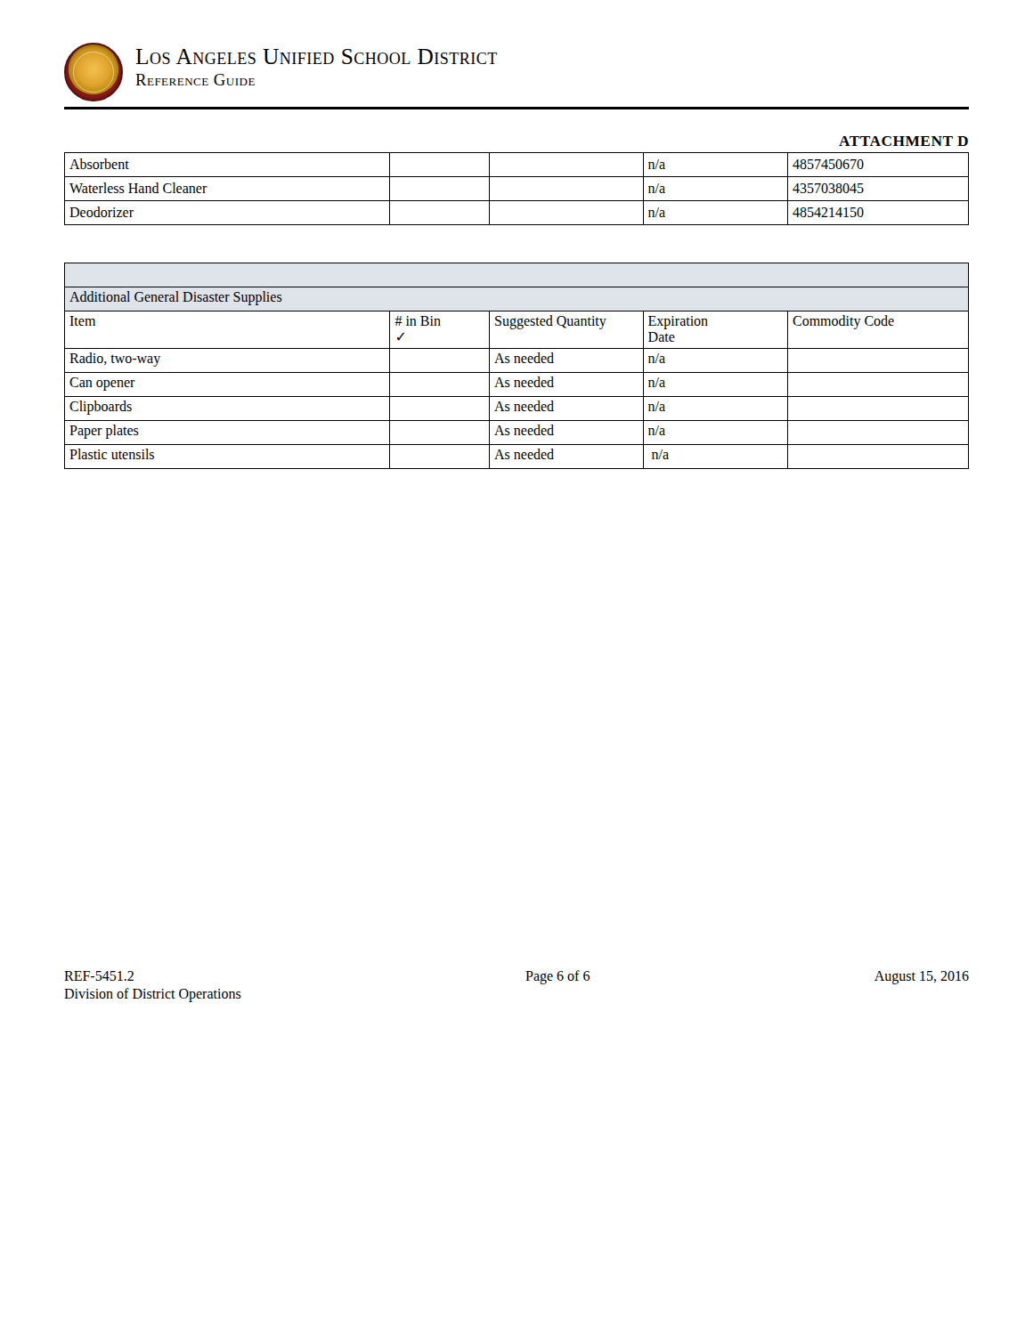Los Angeles Unified School District
Reference Guide
ATTACHMENT D
| Absorbent | | | n/a | 4857450670 |
| Waterless Hand Cleaner | | | n/a | 4357038045 |
| Deodorizer | | | n/a | 4854214150 |
| Additional General Disaster Supplies |
| Item | # in Bin ✓ | Suggested Quantity | Expiration Date | Commodity Code |
| Radio, two-way | | As needed | n/a | |
| Can opener | | As needed | n/a | |
| Clipboards | | As needed | n/a | |
| Paper plates | | As needed | n/a | |
| Plastic utensils | | As needed | n/a | |
REF-5451.2
Division of District Operations
Page 6 of 6
August 15, 2016